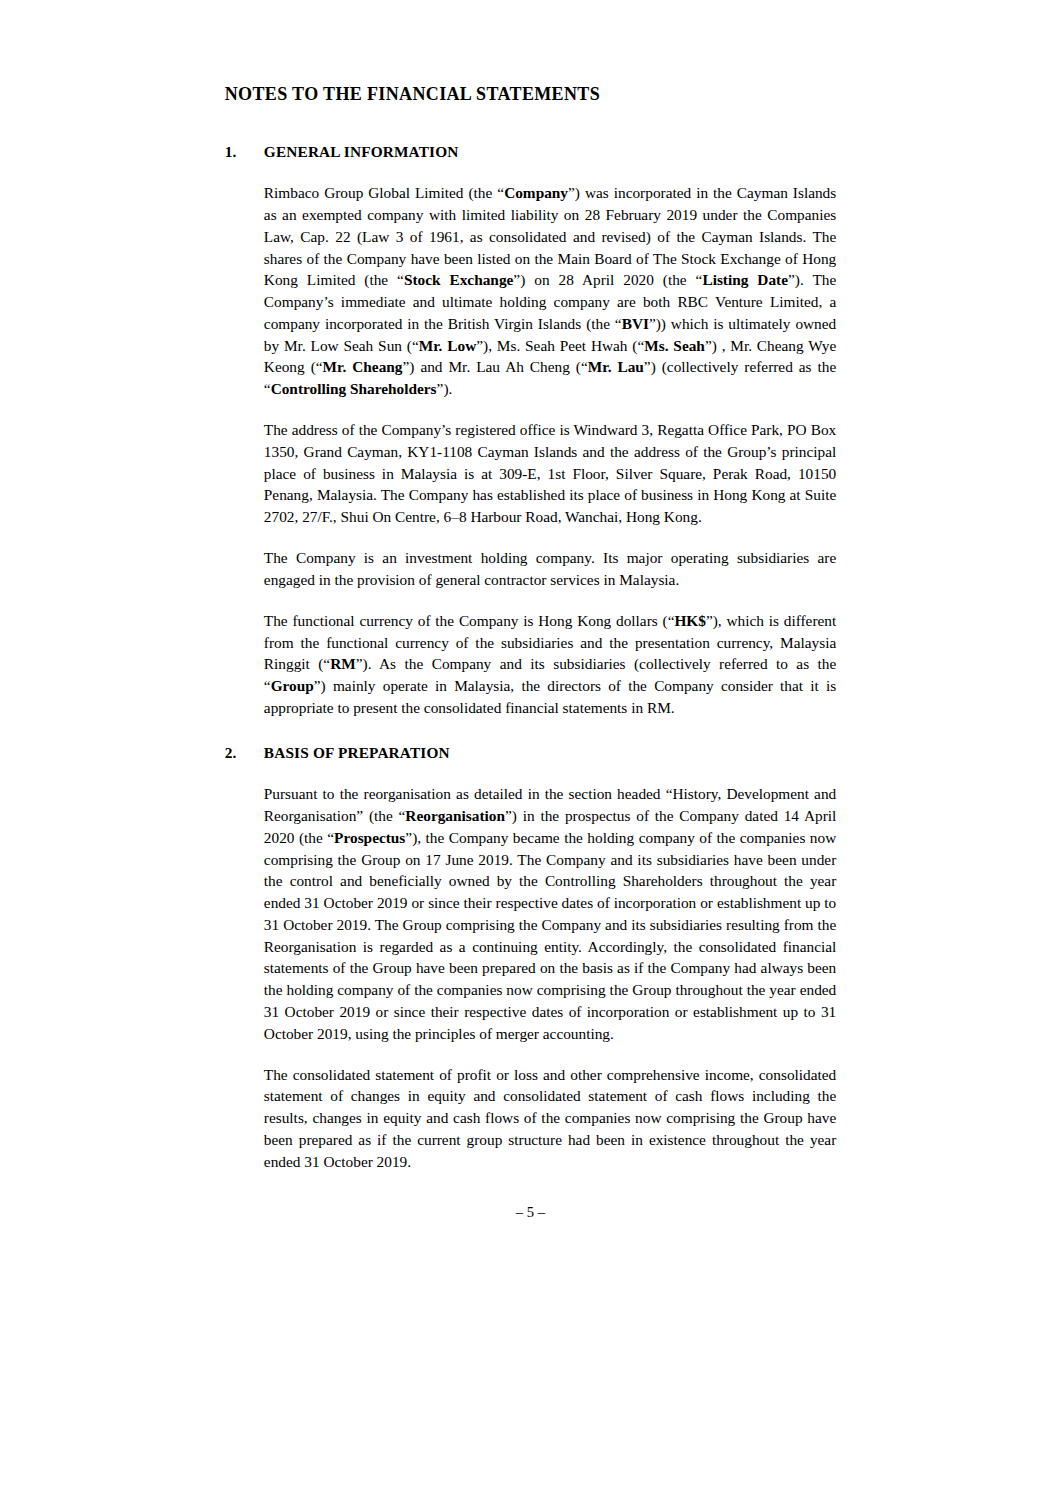NOTES TO THE FINANCIAL STATEMENTS
1. GENERAL INFORMATION
Rimbaco Group Global Limited (the “Company”) was incorporated in the Cayman Islands as an exempted company with limited liability on 28 February 2019 under the Companies Law, Cap. 22 (Law 3 of 1961, as consolidated and revised) of the Cayman Islands. The shares of the Company have been listed on the Main Board of The Stock Exchange of Hong Kong Limited (the “Stock Exchange”) on 28 April 2020 (the “Listing Date”). The Company’s immediate and ultimate holding company are both RBC Venture Limited, a company incorporated in the British Virgin Islands (the “BVI”)) which is ultimately owned by Mr. Low Seah Sun (“Mr. Low”), Ms. Seah Peet Hwah (“Ms. Seah”) , Mr. Cheang Wye Keong (“Mr. Cheang”) and Mr. Lau Ah Cheng (“Mr. Lau”) (collectively referred as the “Controlling Shareholders”).
The address of the Company’s registered office is Windward 3, Regatta Office Park, PO Box 1350, Grand Cayman, KY1-1108 Cayman Islands and the address of the Group’s principal place of business in Malaysia is at 309-E, 1st Floor, Silver Square, Perak Road, 10150 Penang, Malaysia. The Company has established its place of business in Hong Kong at Suite 2702, 27/F., Shui On Centre, 6–8 Harbour Road, Wanchai, Hong Kong.
The Company is an investment holding company. Its major operating subsidiaries are engaged in the provision of general contractor services in Malaysia.
The functional currency of the Company is Hong Kong dollars (“HK$”), which is different from the functional currency of the subsidiaries and the presentation currency, Malaysia Ringgit (“RM”). As the Company and its subsidiaries (collectively referred to as the “Group”) mainly operate in Malaysia, the directors of the Company consider that it is appropriate to present the consolidated financial statements in RM.
2. BASIS OF PREPARATION
Pursuant to the reorganisation as detailed in the section headed “History, Development and Reorganisation” (the “Reorganisation”) in the prospectus of the Company dated 14 April 2020 (the “Prospectus”), the Company became the holding company of the companies now comprising the Group on 17 June 2019. The Company and its subsidiaries have been under the control and beneficially owned by the Controlling Shareholders throughout the year ended 31 October 2019 or since their respective dates of incorporation or establishment up to 31 October 2019. The Group comprising the Company and its subsidiaries resulting from the Reorganisation is regarded as a continuing entity. Accordingly, the consolidated financial statements of the Group have been prepared on the basis as if the Company had always been the holding company of the companies now comprising the Group throughout the year ended 31 October 2019 or since their respective dates of incorporation or establishment up to 31 October 2019, using the principles of merger accounting.
The consolidated statement of profit or loss and other comprehensive income, consolidated statement of changes in equity and consolidated statement of cash flows including the results, changes in equity and cash flows of the companies now comprising the Group have been prepared as if the current group structure had been in existence throughout the year ended 31 October 2019.
– 5 –